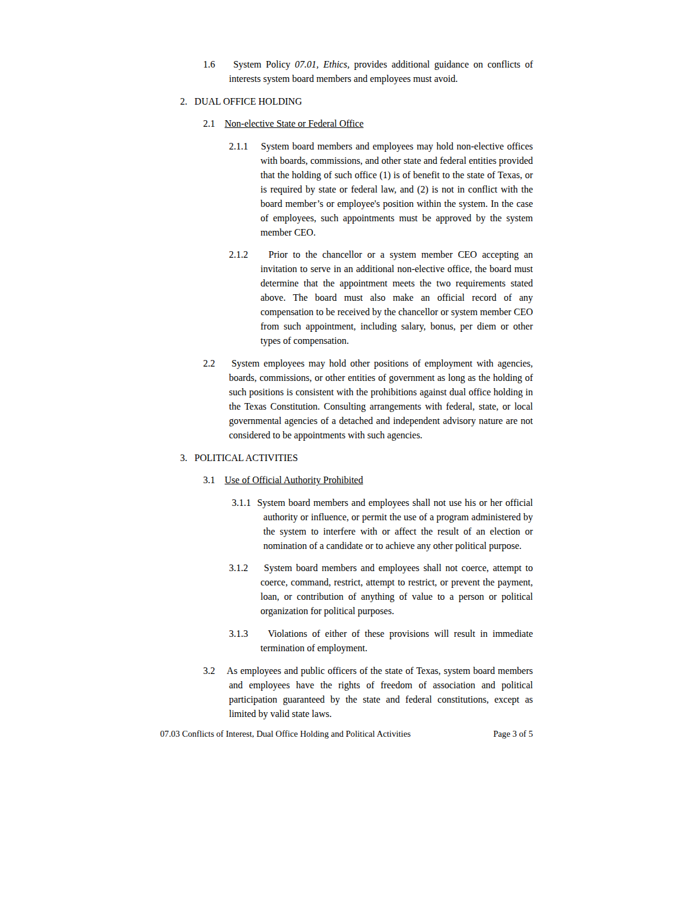1.6 System Policy 07.01, Ethics, provides additional guidance on conflicts of interests system board members and employees must avoid.
2. DUAL OFFICE HOLDING
2.1 Non-elective State or Federal Office
2.1.1 System board members and employees may hold non-elective offices with boards, commissions, and other state and federal entities provided that the holding of such office (1) is of benefit to the state of Texas, or is required by state or federal law, and (2) is not in conflict with the board member’s or employee's position within the system. In the case of employees, such appointments must be approved by the system member CEO.
2.1.2 Prior to the chancellor or a system member CEO accepting an invitation to serve in an additional non-elective office, the board must determine that the appointment meets the two requirements stated above. The board must also make an official record of any compensation to be received by the chancellor or system member CEO from such appointment, including salary, bonus, per diem or other types of compensation.
2.2 System employees may hold other positions of employment with agencies, boards, commissions, or other entities of government as long as the holding of such positions is consistent with the prohibitions against dual office holding in the Texas Constitution. Consulting arrangements with federal, state, or local governmental agencies of a detached and independent advisory nature are not considered to be appointments with such agencies.
3. POLITICAL ACTIVITIES
3.1 Use of Official Authority Prohibited
3.1.1 System board members and employees shall not use his or her official authority or influence, or permit the use of a program administered by the system to interfere with or affect the result of an election or nomination of a candidate or to achieve any other political purpose.
3.1.2 System board members and employees shall not coerce, attempt to coerce, command, restrict, attempt to restrict, or prevent the payment, loan, or contribution of anything of value to a person or political organization for political purposes.
3.1.3 Violations of either of these provisions will result in immediate termination of employment.
3.2 As employees and public officers of the state of Texas, system board members and employees have the rights of freedom of association and political participation guaranteed by the state and federal constitutions, except as limited by valid state laws.
07.03 Conflicts of Interest, Dual Office Holding and Political Activities
Page 3 of 5